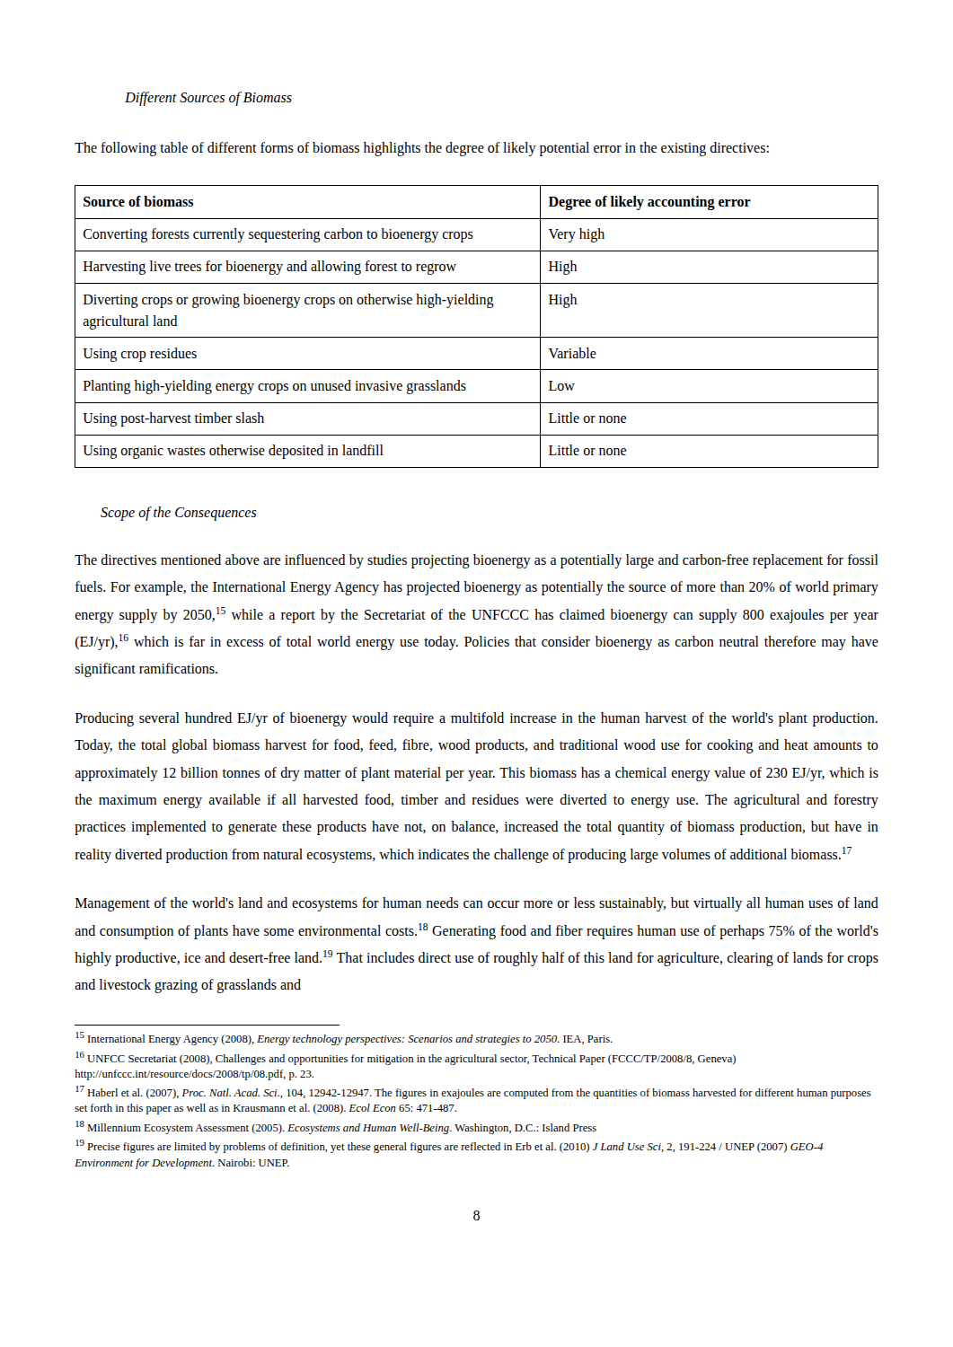Different Sources of Biomass
The following table of different forms of biomass highlights the degree of likely potential error in the existing directives:
| Source of biomass | Degree of likely accounting error |
| --- | --- |
| Converting forests currently sequestering carbon to bioenergy crops | Very high |
| Harvesting live trees for bioenergy and allowing forest to regrow | High |
| Diverting crops or growing bioenergy crops on otherwise high-yielding agricultural land | High |
| Using crop residues | Variable |
| Planting high-yielding energy crops on unused invasive grasslands | Low |
| Using post-harvest timber slash | Little or none |
| Using organic wastes otherwise deposited in landfill | Little or none |
Scope of the Consequences
The directives mentioned above are influenced by studies projecting bioenergy as a potentially large and carbon-free replacement for fossil fuels. For example, the International Energy Agency has projected bioenergy as potentially the source of more than 20% of world primary energy supply by 2050,15 while a report by the Secretariat of the UNFCCC has claimed bioenergy can supply 800 exajoules per year (EJ/yr),16 which is far in excess of total world energy use today. Policies that consider bioenergy as carbon neutral therefore may have significant ramifications.
Producing several hundred EJ/yr of bioenergy would require a multifold increase in the human harvest of the world's plant production. Today, the total global biomass harvest for food, feed, fibre, wood products, and traditional wood use for cooking and heat amounts to approximately 12 billion tonnes of dry matter of plant material per year. This biomass has a chemical energy value of 230 EJ/yr, which is the maximum energy available if all harvested food, timber and residues were diverted to energy use. The agricultural and forestry practices implemented to generate these products have not, on balance, increased the total quantity of biomass production, but have in reality diverted production from natural ecosystems, which indicates the challenge of producing large volumes of additional biomass.17
Management of the world's land and ecosystems for human needs can occur more or less sustainably, but virtually all human uses of land and consumption of plants have some environmental costs.18 Generating food and fiber requires human use of perhaps 75% of the world's highly productive, ice and desert-free land.19 That includes direct use of roughly half of this land for agriculture, clearing of lands for crops and livestock grazing of grasslands and
15 International Energy Agency (2008), Energy technology perspectives: Scenarios and strategies to 2050. IEA, Paris.
16 UNFCC Secretariat (2008), Challenges and opportunities for mitigation in the agricultural sector, Technical Paper (FCCC/TP/2008/8, Geneva) http://unfccc.int/resource/docs/2008/tp/08.pdf, p. 23.
17 Haberl et al. (2007), Proc. Natl. Acad. Sci., 104, 12942-12947. The figures in exajoules are computed from the quantities of biomass harvested for different human purposes set forth in this paper as well as in Krausmann et al. (2008). Ecol Econ 65: 471-487.
18 Millennium Ecosystem Assessment (2005). Ecosystems and Human Well-Being. Washington, D.C.: Island Press
19 Precise figures are limited by problems of definition, yet these general figures are reflected in Erb et al. (2010) J Land Use Sci, 2, 191-224 / UNEP (2007) GEO-4 Environment for Development. Nairobi: UNEP.
8